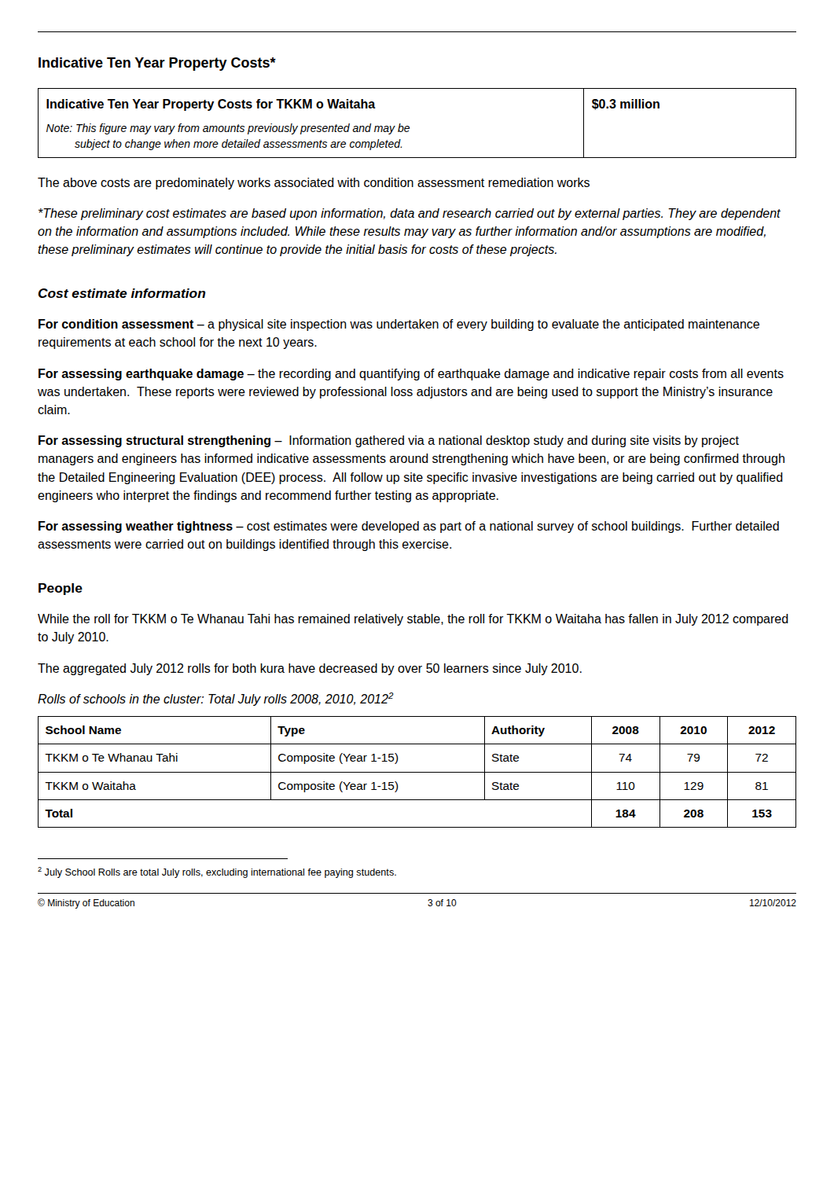Indicative Ten Year Property Costs*
| Indicative Ten Year Property Costs for TKKM o Waitaha Note: This figure may vary from amounts previously presented and may be subject to change when more detailed assessments are completed. | $0.3 million |
The above costs are predominately works associated with condition assessment remediation works
*These preliminary cost estimates are based upon information, data and research carried out by external parties. They are dependent on the information and assumptions included. While these results may vary as further information and/or assumptions are modified, these preliminary estimates will continue to provide the initial basis for costs of these projects.
Cost estimate information
For condition assessment – a physical site inspection was undertaken of every building to evaluate the anticipated maintenance requirements at each school for the next 10 years.
For assessing earthquake damage – the recording and quantifying of earthquake damage and indicative repair costs from all events was undertaken. These reports were reviewed by professional loss adjustors and are being used to support the Ministry’s insurance claim.
For assessing structural strengthening – Information gathered via a national desktop study and during site visits by project managers and engineers has informed indicative assessments around strengthening which have been, or are being confirmed through the Detailed Engineering Evaluation (DEE) process. All follow up site specific invasive investigations are being carried out by qualified engineers who interpret the findings and recommend further testing as appropriate.
For assessing weather tightness – cost estimates were developed as part of a national survey of school buildings. Further detailed assessments were carried out on buildings identified through this exercise.
People
While the roll for TKKM o Te Whanau Tahi has remained relatively stable, the roll for TKKM o Waitaha has fallen in July 2012 compared to July 2010.
The aggregated July 2012 rolls for both kura have decreased by over 50 learners since July 2010.
Rolls of schools in the cluster: Total July rolls 2008, 2010, 20122
| School Name | Type | Authority | 2008 | 2010 | 2012 |
| --- | --- | --- | --- | --- | --- |
| TKKM o Te Whanau Tahi | Composite (Year 1-15) | State | 74 | 79 | 72 |
| TKKM o Waitaha | Composite (Year 1-15) | State | 110 | 129 | 81 |
| Total | 184 | 208 | 153 |
2 July School Rolls are total July rolls, excluding international fee paying students.
© Ministry of Education 3 of 10 12/10/2012